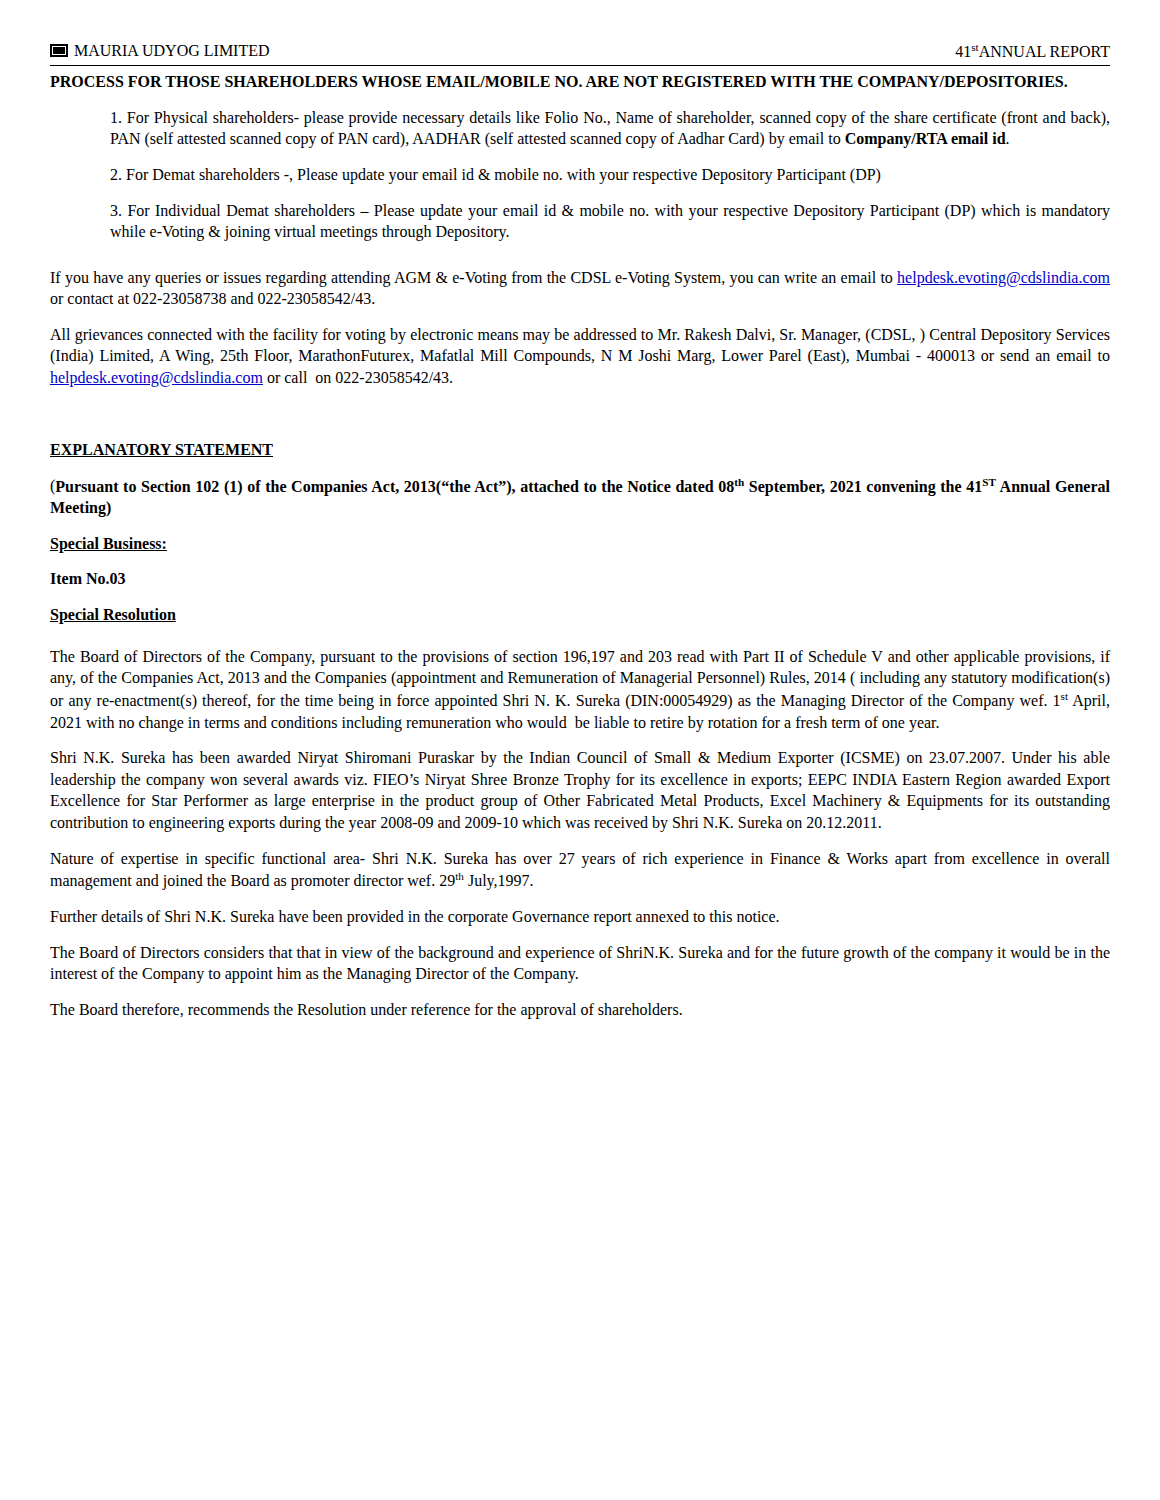MAURIA UDYOG LIMITED
41stANNUAL REPORT
Process for those shareholders whose email/mobile no. are not registered with the company/depositories.
1. For Physical shareholders- please provide necessary details like Folio No., Name of shareholder, scanned copy of the share certificate (front and back), PAN (self attested scanned copy of PAN card), AADHAR (self attested scanned copy of Aadhar Card) by email to Company/RTA email id.
2. For Demat shareholders -, Please update your email id & mobile no. with your respective Depository Participant (DP)
3. For Individual Demat shareholders – Please update your email id & mobile no. with your respective Depository Participant (DP) which is mandatory while e-Voting & joining virtual meetings through Depository.
If you have any queries or issues regarding attending AGM & e-Voting from the CDSL e-Voting System, you can write an email to helpdesk.evoting@cdslindia.com or contact at 022-23058738 and 022-23058542/43.
All grievances connected with the facility for voting by electronic means may be addressed to Mr. Rakesh Dalvi, Sr. Manager, (CDSL, ) Central Depository Services (India) Limited, A Wing, 25th Floor, MarathonFuturex, Mafatlal Mill Compounds, N M Joshi Marg, Lower Parel (East), Mumbai - 400013 or send an email to helpdesk.evoting@cdslindia.com or call on 022-23058542/43.
EXPLANATORY STATEMENT
(Pursuant to Section 102 (1) of the Companies Act, 2013(“the Act”), attached to the Notice dated 08th September, 2021 convening the 41ST Annual General Meeting)
Special Business:
Item No.03
Special Resolution
The Board of Directors of the Company, pursuant to the provisions of section 196,197 and 203 read with Part II of Schedule V and other applicable provisions, if any, of the Companies Act, 2013 and the Companies (appointment and Remuneration of Managerial Personnel) Rules, 2014 ( including any statutory modification(s) or any re-enactment(s) thereof, for the time being in force appointed Shri N. K. Sureka (DIN:00054929) as the Managing Director of the Company wef. 1st April, 2021 with no change in terms and conditions including remuneration who would be liable to retire by rotation for a fresh term of one year.
Shri N.K. Sureka has been awarded Niryat Shiromani Puraskar by the Indian Council of Small & Medium Exporter (ICSME) on 23.07.2007. Under his able leadership the company won several awards viz. FIEO’s Niryat Shree Bronze Trophy for its excellence in exports; EEPC INDIA Eastern Region awarded Export Excellence for Star Performer as large enterprise in the product group of Other Fabricated Metal Products, Excel Machinery & Equipments for its outstanding contribution to engineering exports during the year 2008-09 and 2009-10 which was received by Shri N.K. Sureka on 20.12.2011.
Nature of expertise in specific functional area- Shri N.K. Sureka has over 27 years of rich experience in Finance & Works apart from excellence in overall management and joined the Board as promoter director wef. 29th July,1997.
Further details of Shri N.K. Sureka have been provided in the corporate Governance report annexed to this notice.
The Board of Directors considers that that in view of the background and experience of ShriN.K. Sureka and for the future growth of the company it would be in the interest of the Company to appoint him as the Managing Director of the Company.
The Board therefore, recommends the Resolution under reference for the approval of shareholders.